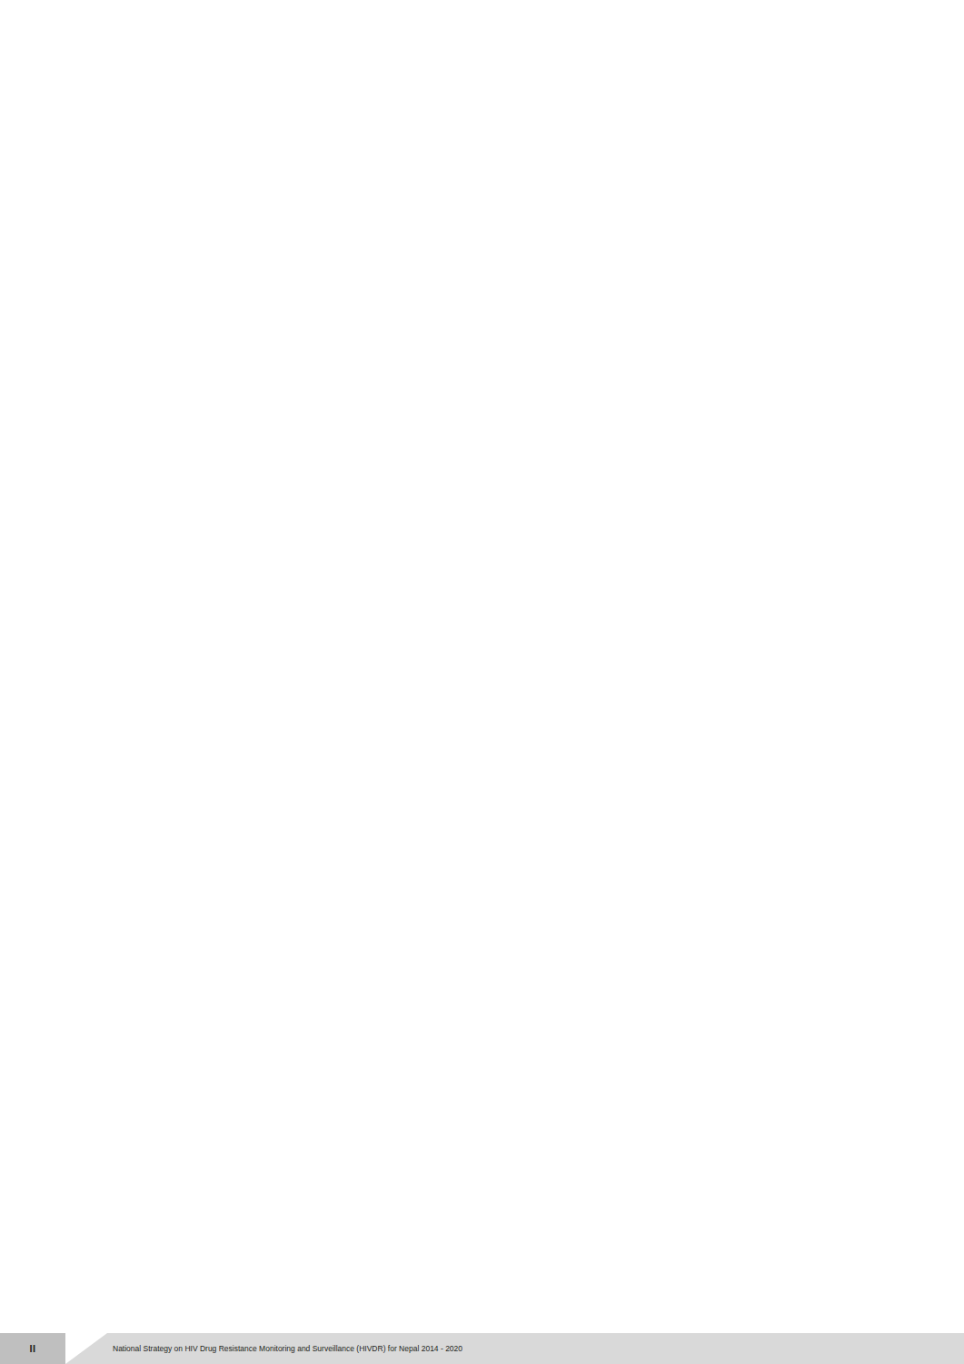II
National Strategy on HIV Drug Resistance Monitoring and Surveillance (HIVDR) for Nepal 2014 - 2020